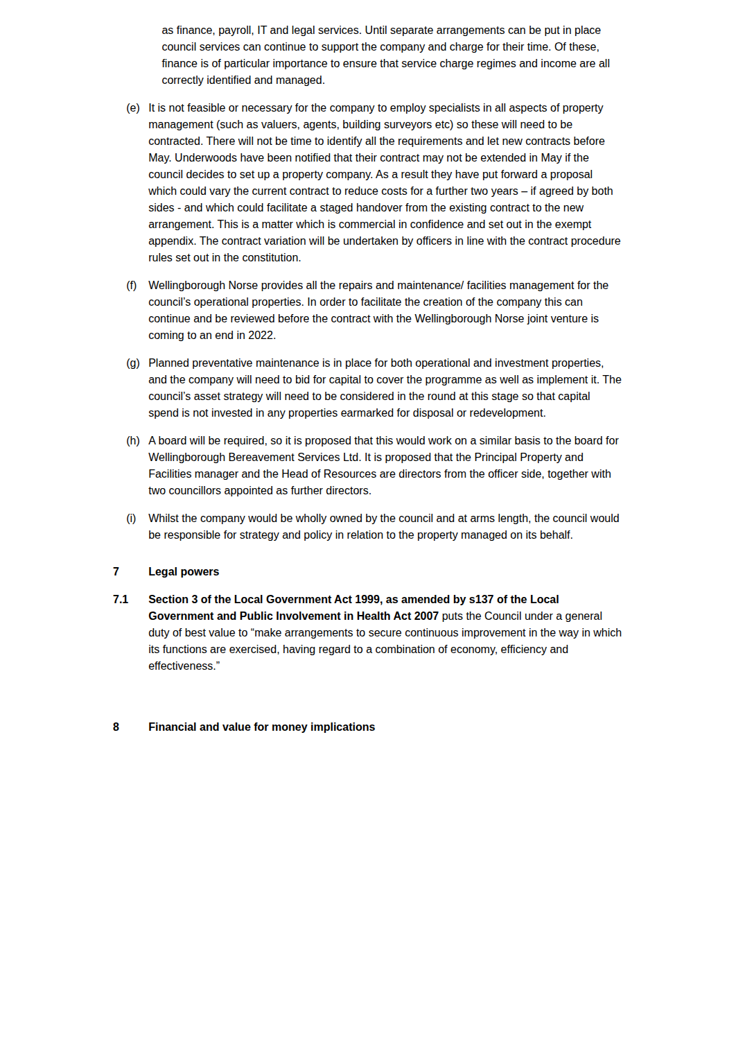as finance, payroll, IT and legal services. Until separate arrangements can be put in place council services can continue to support the company and charge for their time. Of these, finance is of particular importance to ensure that service charge regimes and income are all correctly identified and managed.
(e) It is not feasible or necessary for the company to employ specialists in all aspects of property management (such as valuers, agents, building surveyors etc) so these will need to be contracted. There will not be time to identify all the requirements and let new contracts before May. Underwoods have been notified that their contract may not be extended in May if the council decides to set up a property company. As a result they have put forward a proposal which could vary the current contract to reduce costs for a further two years – if agreed by both sides - and which could facilitate a staged handover from the existing contract to the new arrangement. This is a matter which is commercial in confidence and set out in the exempt appendix. The contract variation will be undertaken by officers in line with the contract procedure rules set out in the constitution.
(f) Wellingborough Norse provides all the repairs and maintenance/ facilities management for the council’s operational properties. In order to facilitate the creation of the company this can continue and be reviewed before the contract with the Wellingborough Norse joint venture is coming to an end in 2022.
(g) Planned preventative maintenance is in place for both operational and investment properties, and the company will need to bid for capital to cover the programme as well as implement it. The council’s asset strategy will need to be considered in the round at this stage so that capital spend is not invested in any properties earmarked for disposal or redevelopment.
(h) A board will be required, so it is proposed that this would work on a similar basis to the board for Wellingborough Bereavement Services Ltd. It is proposed that the Principal Property and Facilities manager and the Head of Resources are directors from the officer side, together with two councillors appointed as further directors.
(i) Whilst the company would be wholly owned by the council and at arms length, the council would be responsible for strategy and policy in relation to the property managed on its behalf.
7
Legal powers
7.1
Section 3 of the Local Government Act 1999, as amended by s137 of the Local Government and Public Involvement in Health Act 2007 puts the Council under a general duty of best value to “make arrangements to secure continuous improvement in the way in which its functions are exercised, having regard to a combination of economy, efficiency and effectiveness.”
8
Financial and value for money implications